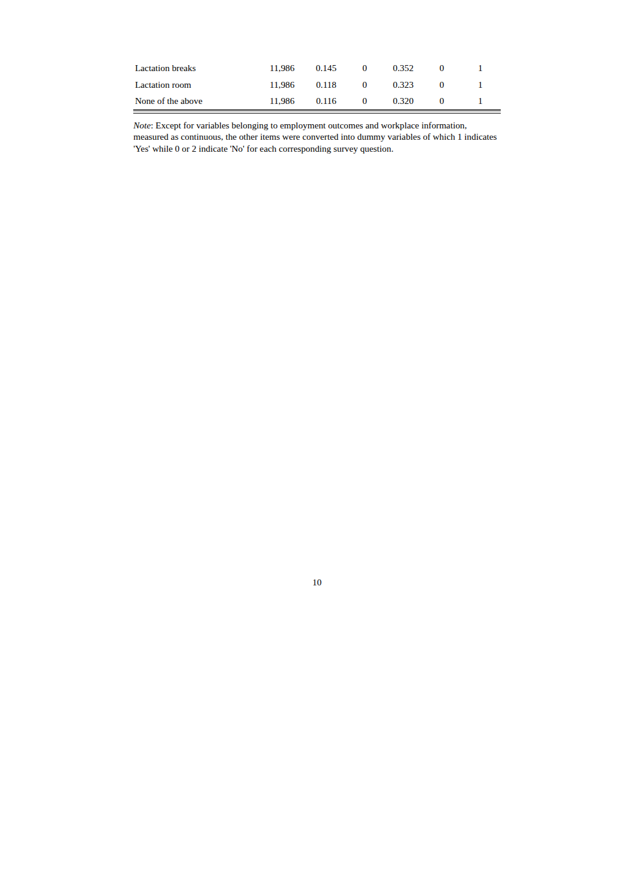| Lactation breaks | 11,986 | 0.145 | 0 | 0.352 | 0 | 1 |
| Lactation room | 11,986 | 0.118 | 0 | 0.323 | 0 | 1 |
| None of the above | 11,986 | 0.116 | 0 | 0.320 | 0 | 1 |
Note: Except for variables belonging to employment outcomes and workplace information, measured as continuous, the other items were converted into dummy variables of which 1 indicates 'Yes' while 0 or 2 indicate 'No' for each corresponding survey question.
10